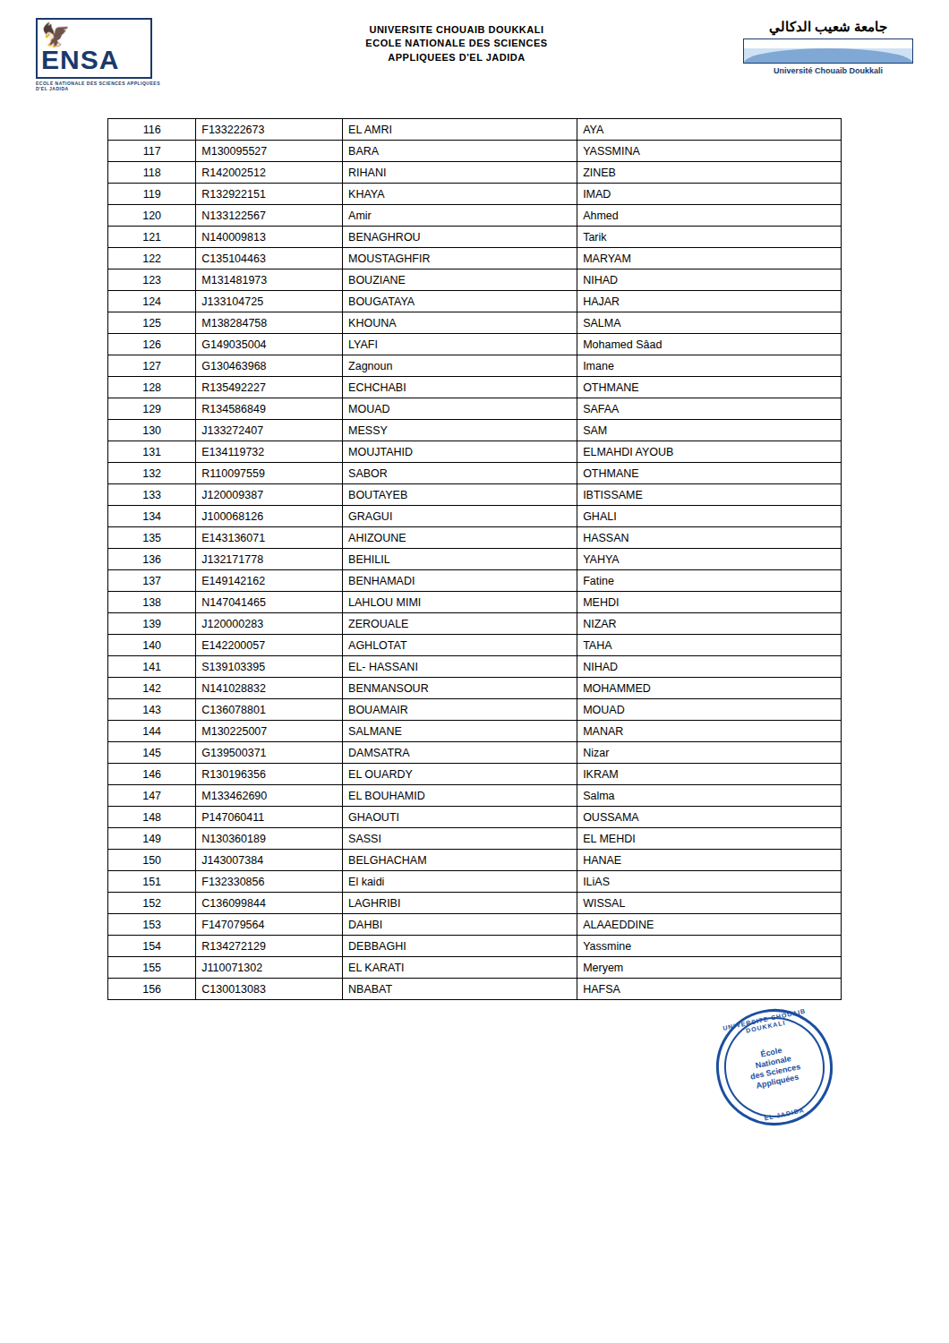🦅
ENSA
ECOLE NATIONALE DES SCIENCES APPLIQUEES D'EL JADIDA
UNIVERSITE CHOUAIB DOUKKALI
ECOLE NATIONALE DES SCIENCES
APPLIQUEES D'EL JADIDA
جامعة شعيب الدكالي
Université Chouaib Doukkali
| 116 | F133222673 | EL AMRI | AYA |
| 117 | M130095527 | BARA | YASSMINA |
| 118 | R142002512 | RIHANI | ZINEB |
| 119 | R132922151 | KHAYA | IMAD |
| 120 | N133122567 | Amir | Ahmed |
| 121 | N140009813 | BENAGHROU | Tarik |
| 122 | C135104463 | MOUSTAGHFIR | MARYAM |
| 123 | M131481973 | BOUZIANE | NIHAD |
| 124 | J133104725 | BOUGATAYA | HAJAR |
| 125 | M138284758 | KHOUNA | SALMA |
| 126 | G149035004 | LYAFI | Mohamed Sâad |
| 127 | G130463968 | Zagnoun | Imane |
| 128 | R135492227 | ECHCHABI | OTHMANE |
| 129 | R134586849 | MOUAD | SAFAA |
| 130 | J133272407 | MESSY | SAM |
| 131 | E134119732 | MOUJTAHID | ELMAHDI AYOUB |
| 132 | R110097559 | SABOR | OTHMANE |
| 133 | J120009387 | BOUTAYEB | IBTISSAME |
| 134 | J100068126 | GRAGUI | GHALI |
| 135 | E143136071 | AHIZOUNE | HASSAN |
| 136 | J132171778 | BEHILIL | YAHYA |
| 137 | E149142162 | BENHAMADI | Fatine |
| 138 | N147041465 | LAHLOU MIMI | MEHDI |
| 139 | J120000283 | ZEROUALE | NIZAR |
| 140 | E142200057 | AGHLOTAT | TAHA |
| 141 | S139103395 | EL- HASSANI | NIHAD |
| 142 | N141028832 | BENMANSOUR | MOHAMMED |
| 143 | C136078801 | BOUAMAIR | MOUAD |
| 144 | M130225007 | SALMANE | MANAR |
| 145 | G139500371 | DAMSATRA | Nizar |
| 146 | R130196356 | EL OUARDY | IKRAM |
| 147 | M133462690 | EL BOUHAMID | Salma |
| 148 | P147060411 | GHAOUTI | OUSSAMA |
| 149 | N130360189 | SASSI | EL MEHDI |
| 150 | J143007384 | BELGHACHAM | HANAE |
| 151 | F132330856 | El kaidi | ILiAS |
| 152 | C136099844 | LAGHRIBI | WISSAL |
| 153 | F147079564 | DAHBI | ALAAEDDINE |
| 154 | R134272129 | DEBBAGHI | Yassmine |
| 155 | J110071302 | EL KARATI | Meryem |
| 156 | C130013083 | NBABAT | HAFSA |
UNIVERSITE CHOUAIB DOUKKALI
École
Nationale
des Sciences
Appliquées
EL JADIDA